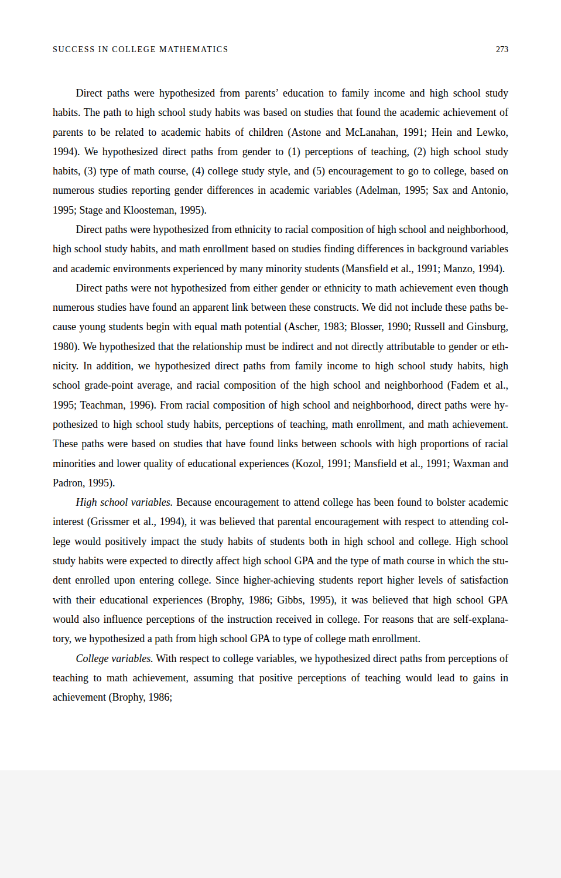Success in College Mathematics 273
Direct paths were hypothesized from parents’ education to family income and high school study habits. The path to high school study habits was based on studies that found the academic achievement of parents to be related to academic habits of children (Astone and McLanahan, 1991; Hein and Lewko, 1994). We hypothesized direct paths from gender to (1) perceptions of teaching, (2) high school study habits, (3) type of math course, (4) college study style, and (5) encouragement to go to college, based on numerous studies reporting gender differences in academic variables (Adelman, 1995; Sax and Antonio, 1995; Stage and Kloosteman, 1995).
Direct paths were hypothesized from ethnicity to racial composition of high school and neighborhood, high school study habits, and math enrollment based on studies finding differences in background variables and academic environments experienced by many minority students (Mansfield et al., 1991; Manzo, 1994).
Direct paths were not hypothesized from either gender or ethnicity to math achievement even though numerous studies have found an apparent link between these constructs. We did not include these paths because young students begin with equal math potential (Ascher, 1983; Blosser, 1990; Russell and Ginsburg, 1980). We hypothesized that the relationship must be indirect and not directly attributable to gender or ethnicity. In addition, we hypothesized direct paths from family income to high school study habits, high school grade-point average, and racial composition of the high school and neighborhood (Fadem et al., 1995; Teachman, 1996). From racial composition of high school and neighborhood, direct paths were hypothesized to high school study habits, perceptions of teaching, math enrollment, and math achievement. These paths were based on studies that have found links between schools with high proportions of racial minorities and lower quality of educational experiences (Kozol, 1991; Mansfield et al., 1991; Waxman and Padron, 1995).
High school variables. Because encouragement to attend college has been found to bolster academic interest (Grissmer et al., 1994), it was believed that parental encouragement with respect to attending college would positively impact the study habits of students both in high school and college. High school study habits were expected to directly affect high school GPA and the type of math course in which the student enrolled upon entering college. Since higher-achieving students report higher levels of satisfaction with their educational experiences (Brophy, 1986; Gibbs, 1995), it was believed that high school GPA would also influence perceptions of the instruction received in college. For reasons that are self-explanatory, we hypothesized a path from high school GPA to type of college math enrollment.
College variables. With respect to college variables, we hypothesized direct paths from perceptions of teaching to math achievement, assuming that positive perceptions of teaching would lead to gains in achievement (Brophy, 1986;